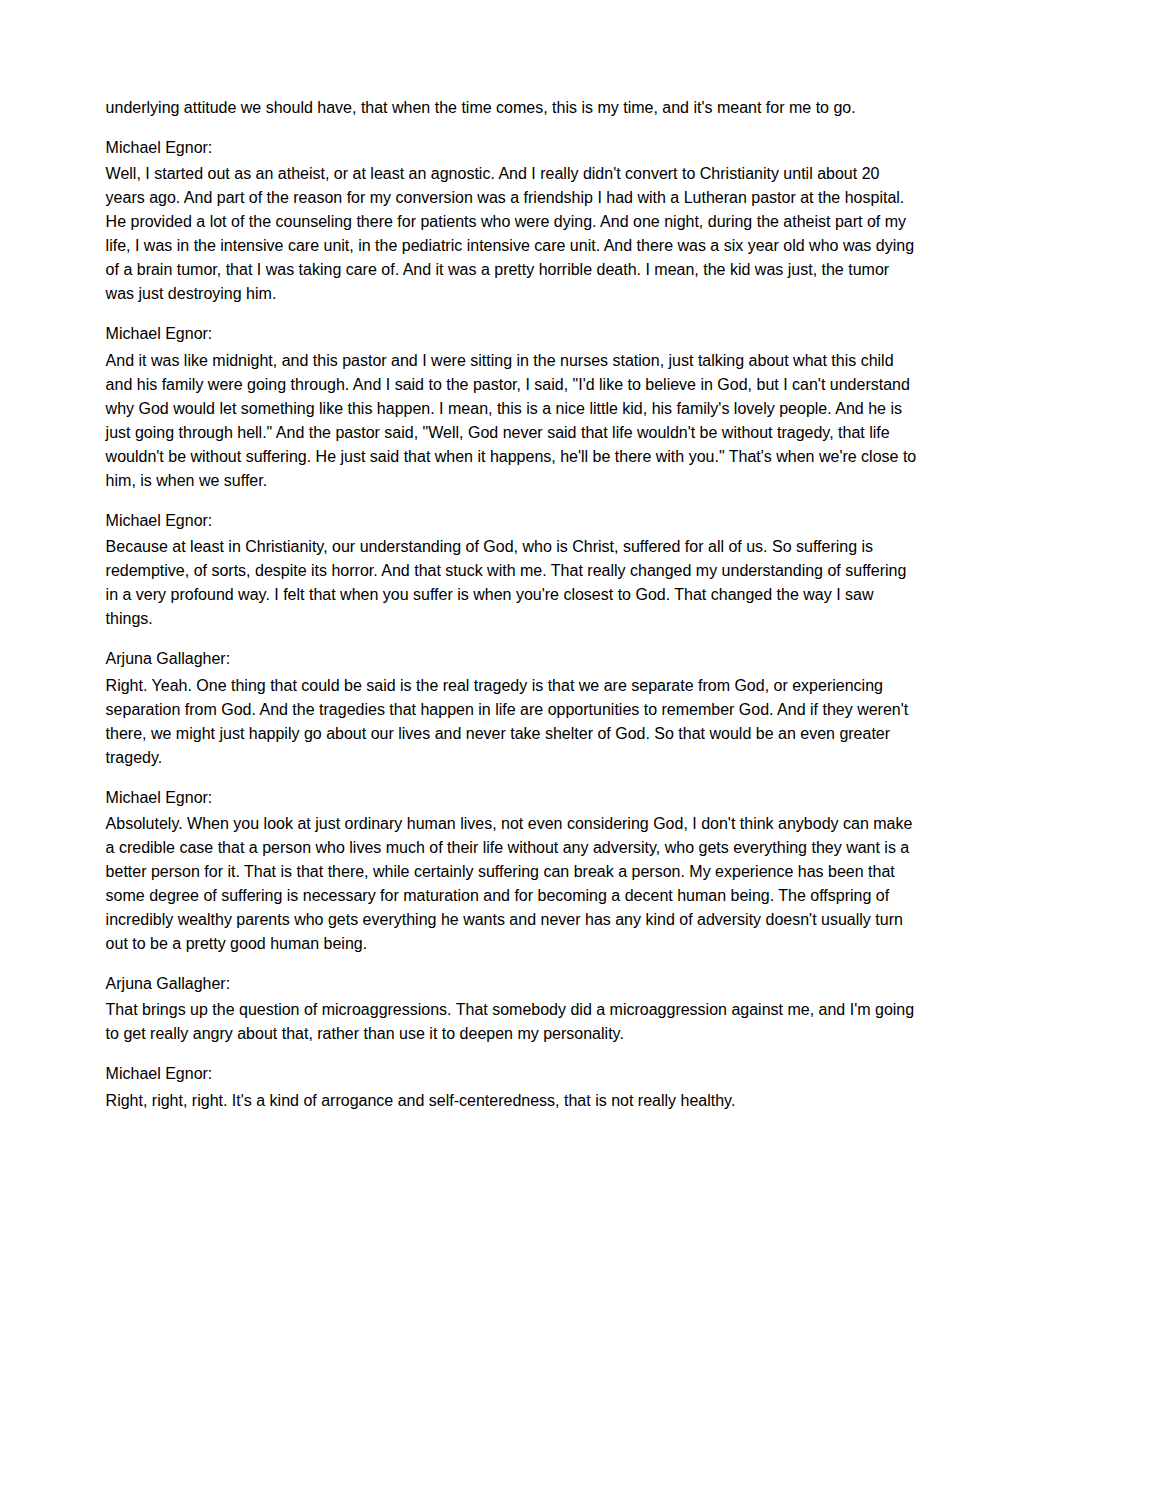underlying attitude we should have, that when the time comes, this is my time, and it's meant for me to go.
Michael Egnor:
Well, I started out as an atheist, or at least an agnostic. And I really didn't convert to Christianity until about 20 years ago. And part of the reason for my conversion was a friendship I had with a Lutheran pastor at the hospital. He provided a lot of the counseling there for patients who were dying. And one night, during the atheist part of my life, I was in the intensive care unit, in the pediatric intensive care unit. And there was a six year old who was dying of a brain tumor, that I was taking care of. And it was a pretty horrible death. I mean, the kid was just, the tumor was just destroying him.
Michael Egnor:
And it was like midnight, and this pastor and I were sitting in the nurses station, just talking about what this child and his family were going through. And I said to the pastor, I said, "I'd like to believe in God, but I can't understand why God would let something like this happen. I mean, this is a nice little kid, his family's lovely people. And he is just going through hell." And the pastor said, "Well, God never said that life wouldn't be without tragedy, that life wouldn't be without suffering. He just said that when it happens, he'll be there with you." That's when we're close to him, is when we suffer.
Michael Egnor:
Because at least in Christianity, our understanding of God, who is Christ, suffered for all of us. So suffering is redemptive, of sorts, despite its horror. And that stuck with me. That really changed my understanding of suffering in a very profound way. I felt that when you suffer is when you're closest to God. That changed the way I saw things.
Arjuna Gallagher:
Right. Yeah. One thing that could be said is the real tragedy is that we are separate from God, or experiencing separation from God. And the tragedies that happen in life are opportunities to remember God. And if they weren't there, we might just happily go about our lives and never take shelter of God. So that would be an even greater tragedy.
Michael Egnor:
Absolutely. When you look at just ordinary human lives, not even considering God, I don't think anybody can make a credible case that a person who lives much of their life without any adversity, who gets everything they want is a better person for it. That is that there, while certainly suffering can break a person. My experience has been that some degree of suffering is necessary for maturation and for becoming a decent human being. The offspring of incredibly wealthy parents who gets everything he wants and never has any kind of adversity doesn't usually turn out to be a pretty good human being.
Arjuna Gallagher:
That brings up the question of microaggressions. That somebody did a microaggression against me, and I'm going to get really angry about that, rather than use it to deepen my personality.
Michael Egnor:
Right, right, right. It's a kind of arrogance and self-centeredness, that is not really healthy.